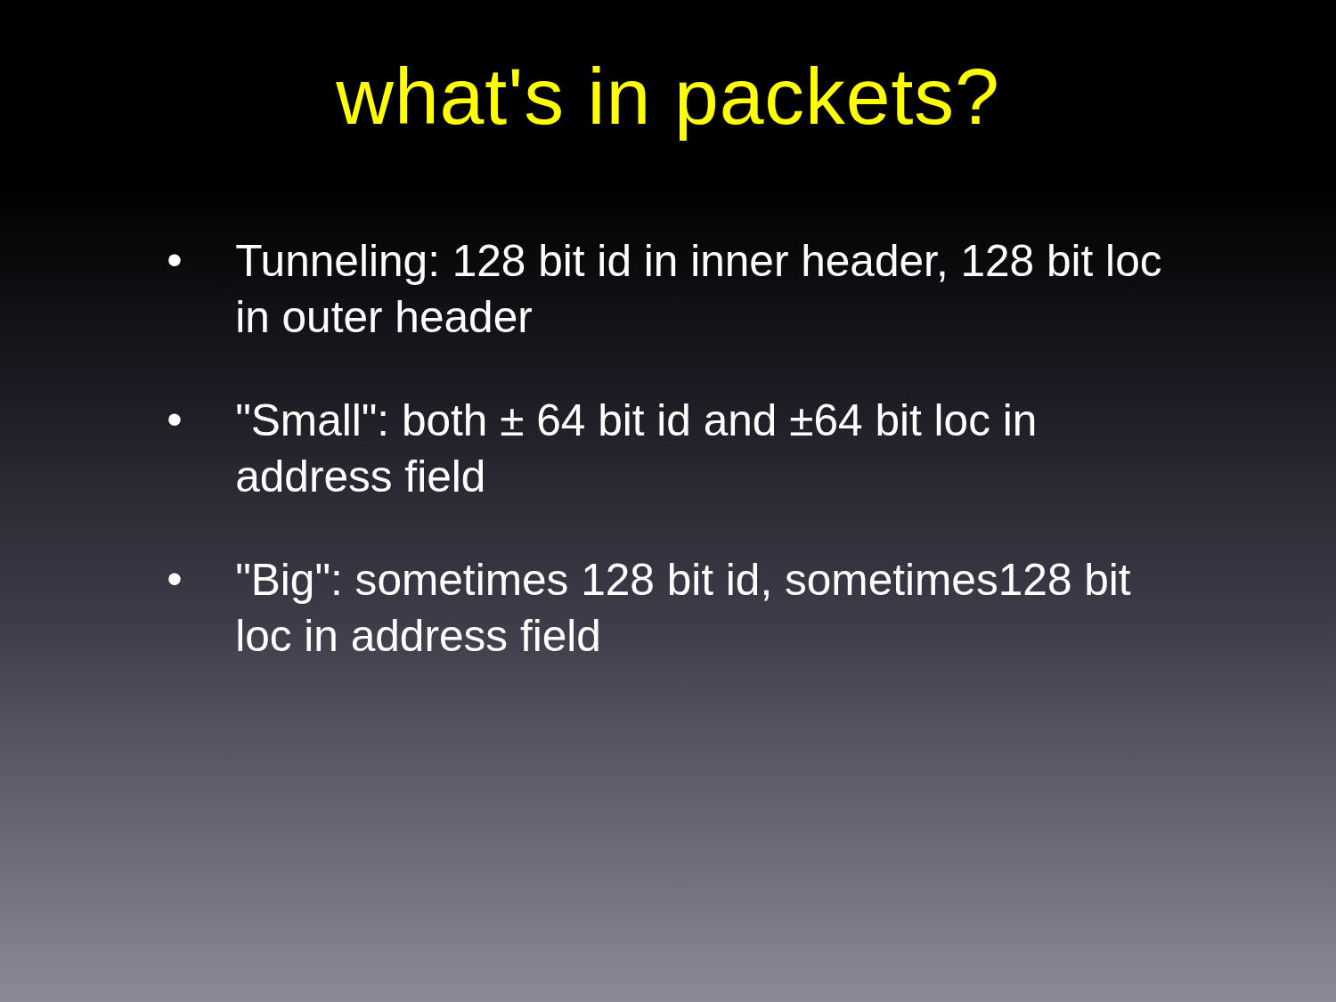what's in packets?
Tunneling: 128 bit id in inner header, 128 bit loc in outer header
"Small": both ± 64 bit id and ±64 bit loc in address field
"Big": sometimes 128 bit id, sometimes128 bit loc in address field